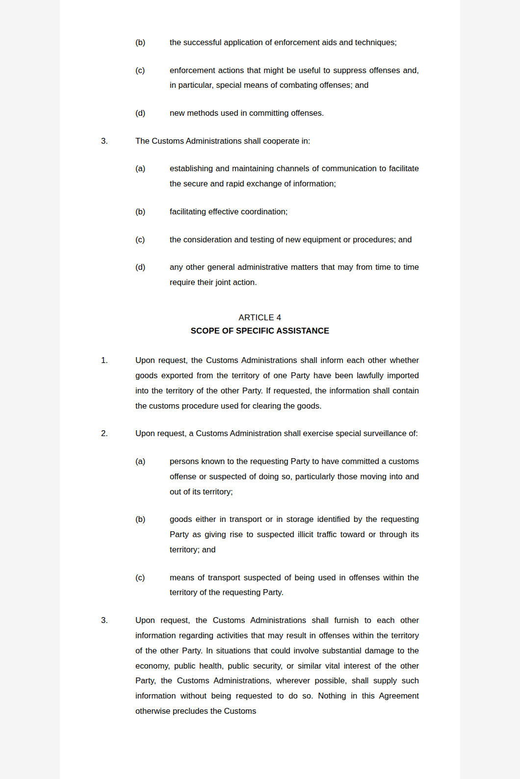(b) the successful application of enforcement aids and techniques;
(c) enforcement actions that might be useful to suppress offenses and, in particular, special means of combating offenses; and
(d) new methods used in committing offenses.
3. The Customs Administrations shall cooperate in:
(a) establishing and maintaining channels of communication to facilitate the secure and rapid exchange of information;
(b) facilitating effective coordination;
(c) the consideration and testing of new equipment or procedures; and
(d) any other general administrative matters that may from time to time require their joint action.
ARTICLE 4 SCOPE OF SPECIFIC ASSISTANCE
1. Upon request, the Customs Administrations shall inform each other whether goods exported from the territory of one Party have been lawfully imported into the territory of the other Party. If requested, the information shall contain the customs procedure used for clearing the goods.
2. Upon request, a Customs Administration shall exercise special surveillance of:
(a) persons known to the requesting Party to have committed a customs offense or suspected of doing so, particularly those moving into and out of its territory;
(b) goods either in transport or in storage identified by the requesting Party as giving rise to suspected illicit traffic toward or through its territory; and
(c) means of transport suspected of being used in offenses within the territory of the requesting Party.
3. Upon request, the Customs Administrations shall furnish to each other information regarding activities that may result in offenses within the territory of the other Party. In situations that could involve substantial damage to the economy, public health, public security, or similar vital interest of the other Party, the Customs Administrations, wherever possible, shall supply such information without being requested to do so. Nothing in this Agreement otherwise precludes the Customs